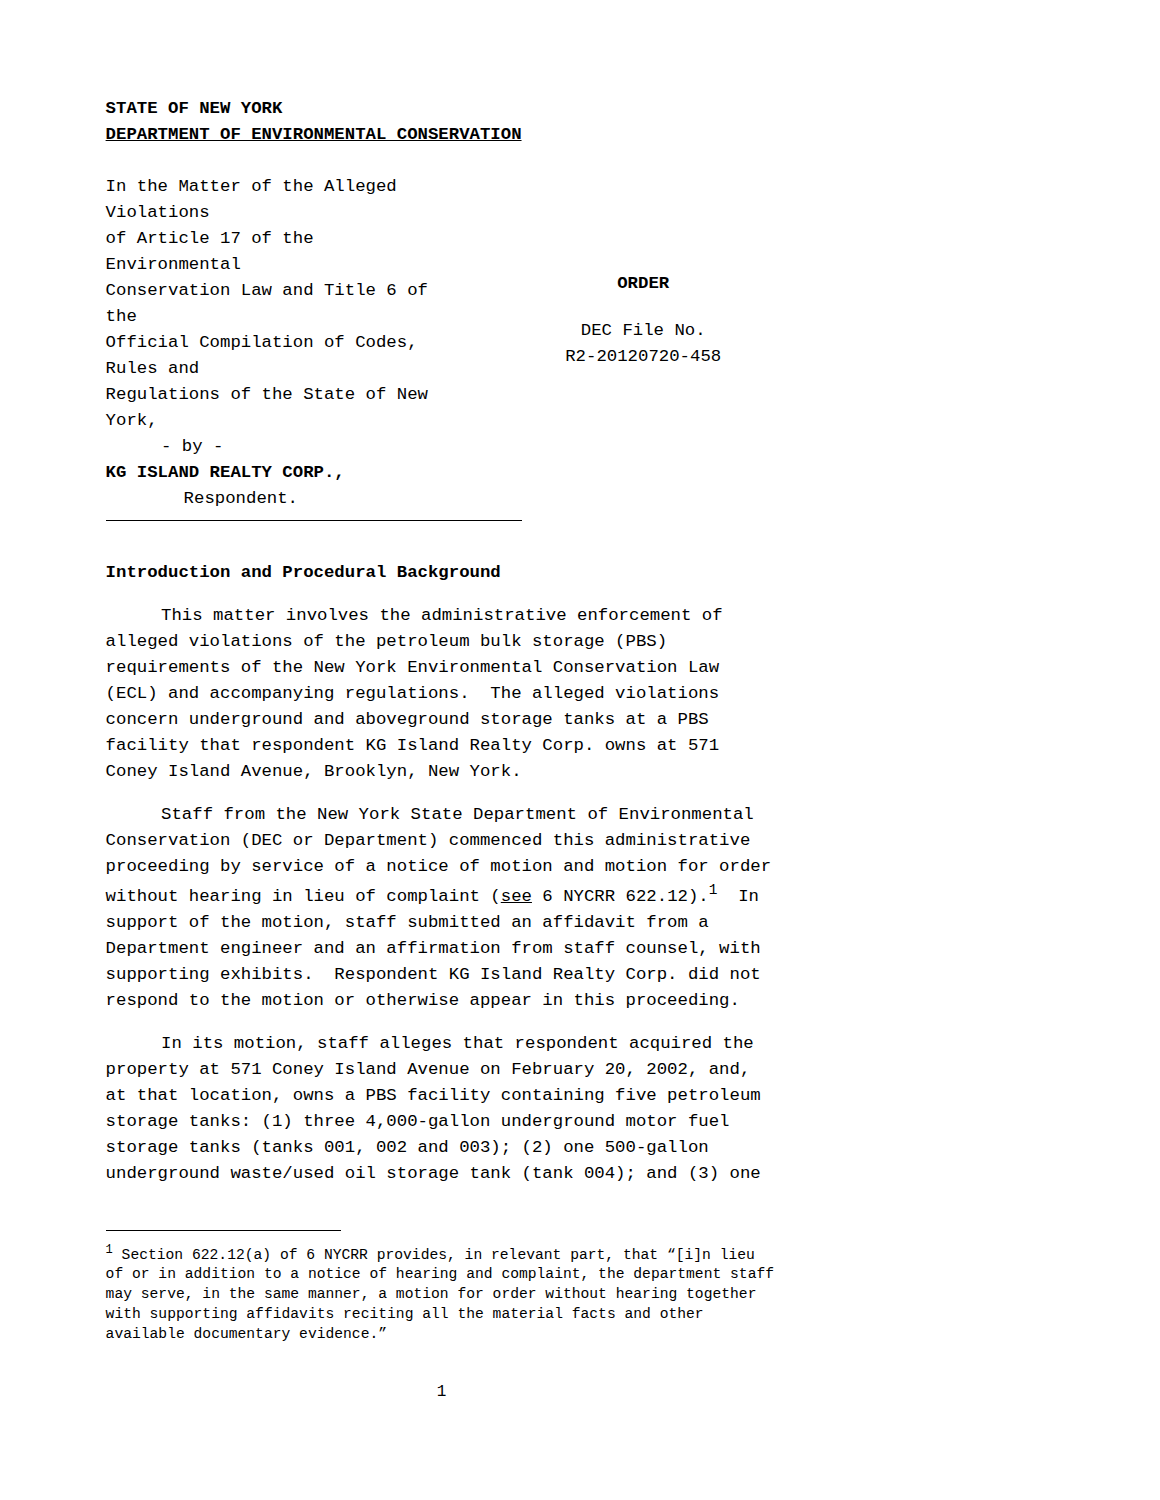STATE OF NEW YORK DEPARTMENT OF ENVIRONMENTAL CONSERVATION
In the Matter of the Alleged Violations
of Article 17 of the Environmental
Conservation Law and Title 6 of the
Official Compilation of Codes, Rules and
Regulations of the State of New York,
- by -
KG ISLAND REALTY CORP.,
Respondent.
ORDER DEC File No.
R2-20120720-458
Introduction and Procedural Background
This matter involves the administrative enforcement of alleged violations of the petroleum bulk storage (PBS) requirements of the New York Environmental Conservation Law (ECL) and accompanying regulations. The alleged violations concern underground and aboveground storage tanks at a PBS facility that respondent KG Island Realty Corp. owns at 571 Coney Island Avenue, Brooklyn, New York.
Staff from the New York State Department of Environmental Conservation (DEC or Department) commenced this administrative proceeding by service of a notice of motion and motion for order without hearing in lieu of complaint (see 6 NYCRR 622.12).1 In support of the motion, staff submitted an affidavit from a Department engineer and an affirmation from staff counsel, with supporting exhibits. Respondent KG Island Realty Corp. did not respond to the motion or otherwise appear in this proceeding.
In its motion, staff alleges that respondent acquired the property at 571 Coney Island Avenue on February 20, 2002, and, at that location, owns a PBS facility containing five petroleum storage tanks: (1) three 4,000-gallon underground motor fuel storage tanks (tanks 001, 002 and 003); (2) one 500-gallon underground waste/used oil storage tank (tank 004); and (3) one
1 Section 622.12(a) of 6 NYCRR provides, in relevant part, that “[i]n lieu of or in addition to a notice of hearing and complaint, the department staff may serve, in the same manner, a motion for order without hearing together with supporting affidavits reciting all the material facts and other available documentary evidence.”
1